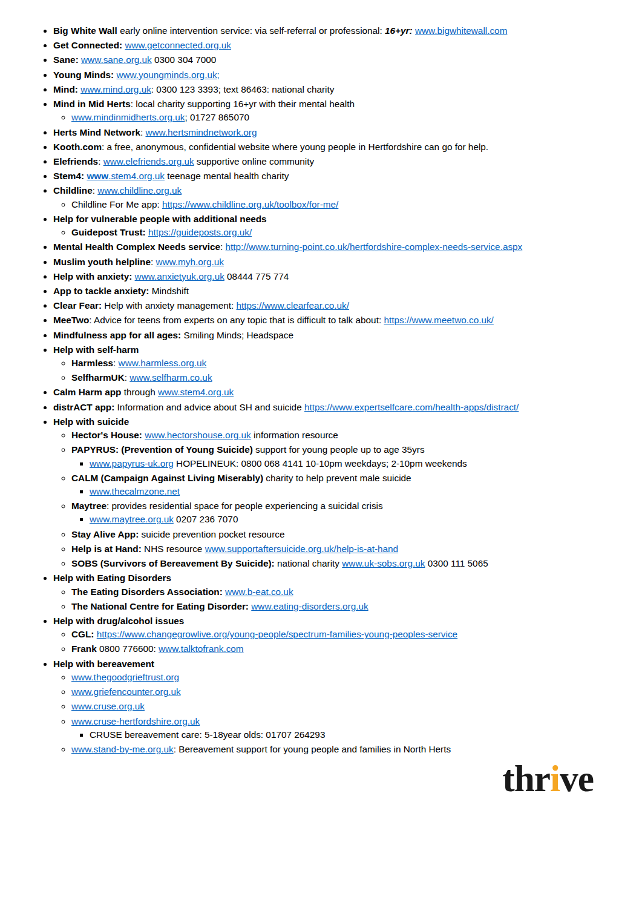Big White Wall early online intervention service: via self-referral or professional: 16+yr: www.bigwhitewall.com
Get Connected: www.getconnected.org.uk
Sane: www.sane.org.uk 0300 304 7000
Young Minds: www.youngminds.org.uk;
Mind: www.mind.org.uk: 0300 123 3393; text 86463: national charity
Mind in Mid Herts: local charity supporting 16+yr with their mental health
www.mindinmidherts.org.uk; 01727 865070
Herts Mind Network: www.hertsmindnetwork.org
Kooth.com: a free, anonymous, confidential website where young people in Hertfordshire can go for help.
Elefriends: www.elefriends.org.uk supportive online community
Stem4: www.stem4.org.uk teenage mental health charity
Childline: www.childline.org.uk
Childline For Me app: https://www.childline.org.uk/toolbox/for-me/
Help for vulnerable people with additional needs
Guidepost Trust: https://guideposts.org.uk/
Mental Health Complex Needs service: http://www.turning-point.co.uk/hertfordshire-complex-needs-service.aspx
Muslim youth helpline: www.myh.org.uk
Help with anxiety: www.anxietyuk.org.uk 08444 775 774
App to tackle anxiety: Mindshift
Clear Fear: Help with anxiety management: https://www.clearfear.co.uk/
MeeTwo: Advice for teens from experts on any topic that is difficult to talk about: https://www.meetwo.co.uk/
Mindfulness app for all ages: Smiling Minds; Headspace
Help with self-harm
Harmless: www.harmless.org.uk
SelfharmUK: www.selfharm.co.uk
Calm Harm app through www.stem4.org.uk
distrACT app: Information and advice about SH and suicide https://www.expertselfcare.com/health-apps/distract/
Help with suicide
Hector's House: www.hectorshouse.org.uk information resource
PAPYRUS: (Prevention of Young Suicide) support for young people up to age 35yrs
www.papyrus-uk.org HOPELINEUK: 0800 068 4141 10-10pm weekdays; 2-10pm weekends
CALM (Campaign Against Living Miserably) charity to help prevent male suicide
www.thecalmzone.net
Maytree: provides residential space for people experiencing a suicidal crisis
www.maytree.org.uk 0207 236 7070
Stay Alive App: suicide prevention pocket resource
Help is at Hand: NHS resource www.supportaftersuicide.org.uk/help-is-at-hand
SOBS (Survivors of Bereavement By Suicide): national charity www.uk-sobs.org.uk 0300 111 5065
Help with Eating Disorders
The Eating Disorders Association: www.b-eat.co.uk
The National Centre for Eating Disorder: www.eating-disorders.org.uk
Help with drug/alcohol issues
CGL: https://www.changegrowlive.org/young-people/spectrum-families-young-peoples-service
Frank 0800 776600: www.talktofrank.com
Help with bereavement
www.thegoodgrieftrust.org
www.griefencounter.org.uk
www.cruse.org.uk
www.cruse-hertfordshire.org.uk
CRUSE bereavement care: 5-18year olds: 01707 264293
www.stand-by-me.org.uk: Bereavement support for young people and families in North Herts
thrive